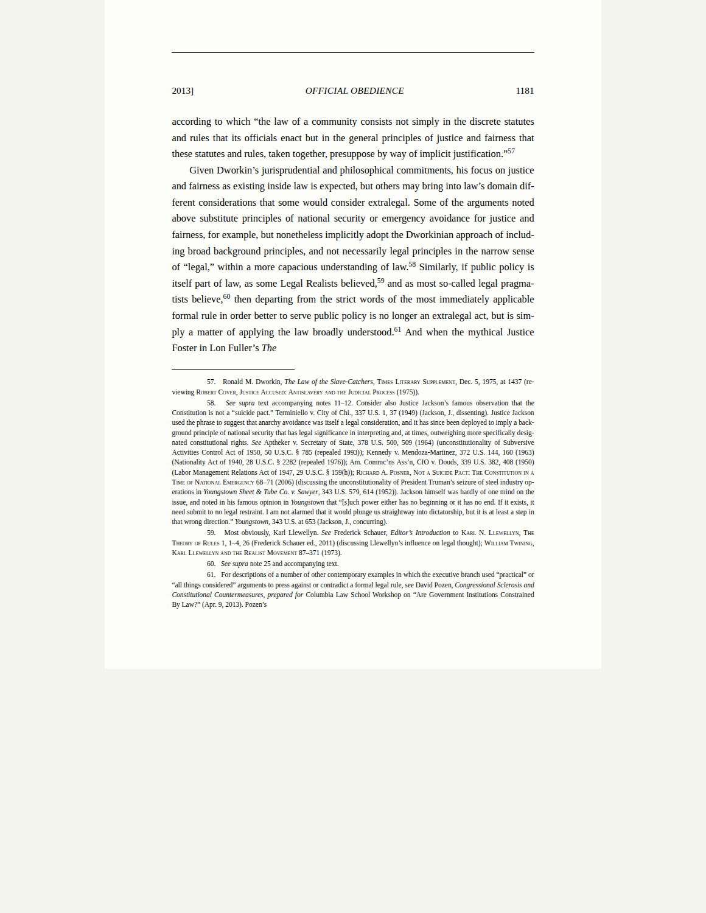2013] OFFICIAL OBEDIENCE 1181
according to which “the law of a community consists not simply in the discrete statutes and rules that its officials enact but in the general principles of justice and fairness that these statutes and rules, taken together, presuppose by way of implicit justification.”57
Given Dworkin’s jurisprudential and philosophical commitments, his focus on justice and fairness as existing inside law is expected, but others may bring into law’s domain different considerations that some would consider extralegal. Some of the arguments noted above substitute principles of national security or emergency avoidance for justice and fairness, for example, but nonetheless implicitly adopt the Dworkinian approach of including broad background principles, and not necessarily legal principles in the narrow sense of “legal,” within a more capacious understanding of law.58 Similarly, if public policy is itself part of law, as some Legal Realists believed,59 and as most so-called legal pragmatists believe,60 then departing from the strict words of the most immediately applicable formal rule in order better to serve public policy is no longer an extralegal act, but is simply a matter of applying the law broadly understood.61 And when the mythical Justice Foster in Lon Fuller’s The
57. Ronald M. Dworkin, The Law of the Slave-Catchers, Times Literary Supplement, Dec. 5, 1975, at 1437 (reviewing Robert Cover, Justice Accused: Antislavery and the Judicial Process (1975)).
58. See supra text accompanying notes 11–12. Consider also Justice Jackson’s famous observation that the Constitution is not a “suicide pact.” Terminiello v. City of Chi., 337 U.S. 1, 37 (1949) (Jackson, J., dissenting). Justice Jackson used the phrase to suggest that anarchy avoidance was itself a legal consideration, and it has since been deployed to imply a background principle of national security that has legal significance in interpreting and, at times, outweighing more specifically designated constitutional rights. See Aptheker v. Secretary of State, 378 U.S. 500, 509 (1964) (unconstitutionality of Subversive Activities Control Act of 1950, 50 U.S.C. § 785 (repealed 1993)); Kennedy v. Mendoza-Martinez, 372 U.S. 144, 160 (1963) (Nationality Act of 1940, 28 U.S.C. § 2282 (repealed 1976)); Am. Commc’ns Ass’n, CIO v. Douds, 339 U.S. 382, 408 (1950) (Labor Management Relations Act of 1947, 29 U.S.C. § 159(h)); Richard A. Posner, Not a Suicide Pact: The Constitution in a Time of National Emergency 68–71 (2006) (discussing the unconstitutionality of President Truman’s seizure of steel industry operations in Youngstown Sheet & Tube Co. v. Sawyer, 343 U.S. 579, 614 (1952)). Jackson himself was hardly of one mind on the issue, and noted in his famous opinion in Youngstown that “[s]uch power either has no beginning or it has no end. If it exists, it need submit to no legal restraint. I am not alarmed that it would plunge us straightway into dictatorship, but it is at least a step in that wrong direction.” Youngstown, 343 U.S. at 653 (Jackson, J., concurring).
59. Most obviously, Karl Llewellyn. See Frederick Schauer, Editor’s Introduction to Karl N. Llewellyn, The Theory of Rules 1, 1–4, 26 (Frederick Schauer ed., 2011) (discussing Llewellyn’s influence on legal thought); William Twining, Karl Llewellyn and the Realist Movement 87–371 (1973).
60. See supra note 25 and accompanying text.
61. For descriptions of a number of other contemporary examples in which the executive branch used “practical” or “all things considered” arguments to press against or contradict a formal legal rule, see David Pozen, Congressional Sclerosis and Constitutional Countermeasures, prepared for Columbia Law School Workshop on “Are Government Institutions Constrained By Law?” (Apr. 9, 2013). Pozen’s